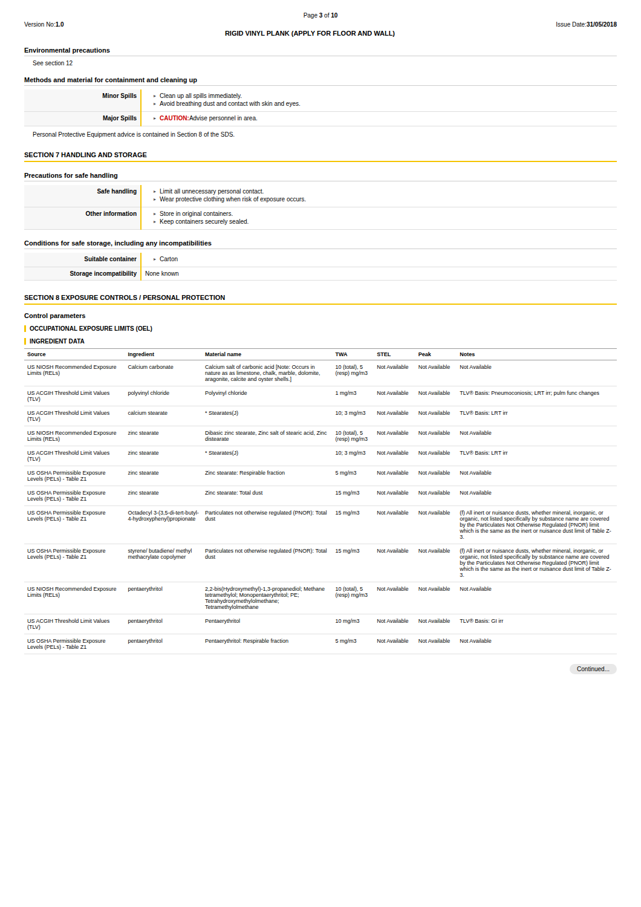Page 3 of 10
Version No:1.0
RIGID VINYL PLANK (APPLY FOR FLOOR AND WALL)
Issue Date:31/05/2018
Environmental precautions
See section 12
Methods and material for containment and cleaning up
| Minor Spills | Clean up all spills immediately. Avoid breathing dust and contact with skin and eyes. |
| Major Spills | CAUTION: Advise personnel in area. |
Personal Protective Equipment advice is contained in Section 8 of the SDS.
SECTION 7 HANDLING AND STORAGE
Precautions for safe handling
| Safe handling | Limit all unnecessary personal contact. Wear protective clothing when risk of exposure occurs. |
| Other information | Store in original containers. Keep containers securely sealed. |
Conditions for safe storage, including any incompatibilities
| Suitable container | Carton |
| Storage incompatibility | None known |
SECTION 8 EXPOSURE CONTROLS / PERSONAL PROTECTION
Control parameters
OCCUPATIONAL EXPOSURE LIMITS (OEL)
INGREDIENT DATA
| Source | Ingredient | Material name | TWA | STEL | Peak | Notes |
| --- | --- | --- | --- | --- | --- | --- |
| US NIOSH Recommended Exposure Limits (RELs) | Calcium carbonate | Calcium salt of carbonic acid [Note: Occurs in nature as as limestone, chalk, marble, dolomite, aragonite, calcite and oyster shells.] | 10 (total), 5 (resp) mg/m3 | Not Available | Not Available | Not Available |
| US ACGIH Threshold Limit Values (TLV) | polyvinyl chloride | Polyvinyl chloride | 1 mg/m3 | Not Available | Not Available | TLV® Basis: Pneumoconiosis; LRT irr; pulm func changes |
| US ACGIH Threshold Limit Values (TLV) | calcium stearate | * Stearates(J) | 10; 3 mg/m3 | Not Available | Not Available | TLV® Basis: LRT irr |
| US NIOSH Recommended Exposure Limits (RELs) | zinc stearate | Dibasic zinc stearate, Zinc salt of stearic acid, Zinc distearate | 10 (total), 5 (resp) mg/m3 | Not Available | Not Available | Not Available |
| US ACGIH Threshold Limit Values (TLV) | zinc stearate | * Stearates(J) | 10; 3 mg/m3 | Not Available | Not Available | TLV® Basis: LRT irr |
| US OSHA Permissible Exposure Levels (PELs) - Table Z1 | zinc stearate | Zinc stearate: Respirable fraction | 5 mg/m3 | Not Available | Not Available | Not Available |
| US OSHA Permissible Exposure Levels (PELs) - Table Z1 | zinc stearate | Zinc stearate: Total dust | 15 mg/m3 | Not Available | Not Available | Not Available |
| US OSHA Permissible Exposure Levels (PELs) - Table Z1 | Octadecyl 3-(3,5-di-tert-butyl-4-hydroxyphenyl)propionate | Particulates not otherwise regulated (PNOR): Total dust | 15 mg/m3 | Not Available | Not Available | (f) All inert or nuisance dusts, whether mineral, inorganic, or organic, not listed specifically by substance name are covered by the Particulates Not Otherwise Regulated (PNOR) limit which is the same as the inert or nuisance dust limit of Table Z-3. |
| US OSHA Permissible Exposure Levels (PELs) - Table Z1 | styrene/ butadiene/ methyl methacrylate copolymer | Particulates not otherwise regulated (PNOR): Total dust | 15 mg/m3 | Not Available | Not Available | (f) All inert or nuisance dusts, whether mineral, inorganic, or organic, not listed specifically by substance name are covered by the Particulates Not Otherwise Regulated (PNOR) limit which is the same as the inert or nuisance dust limit of Table Z-3. |
| US NIOSH Recommended Exposure Limits (RELs) | pentaerythritol | 2,2-bis(Hydroxymethyl)-1,3-propanediol; Methane tetramethylol; Monopentaerythritol; PE; Tetrahydroxymethylolmethane; Tetramethylolmethane | 10 (total), 5 (resp) mg/m3 | Not Available | Not Available | Not Available |
| US ACGIH Threshold Limit Values (TLV) | pentaerythritol | Pentaerythritol | 10 mg/m3 | Not Available | Not Available | TLV® Basis: GI irr |
| US OSHA Permissible Exposure Levels (PELs) - Table Z1 | pentaerythritol | Pentaerythritol: Respirable fraction | 5 mg/m3 | Not Available | Not Available | Not Available |
Continued...